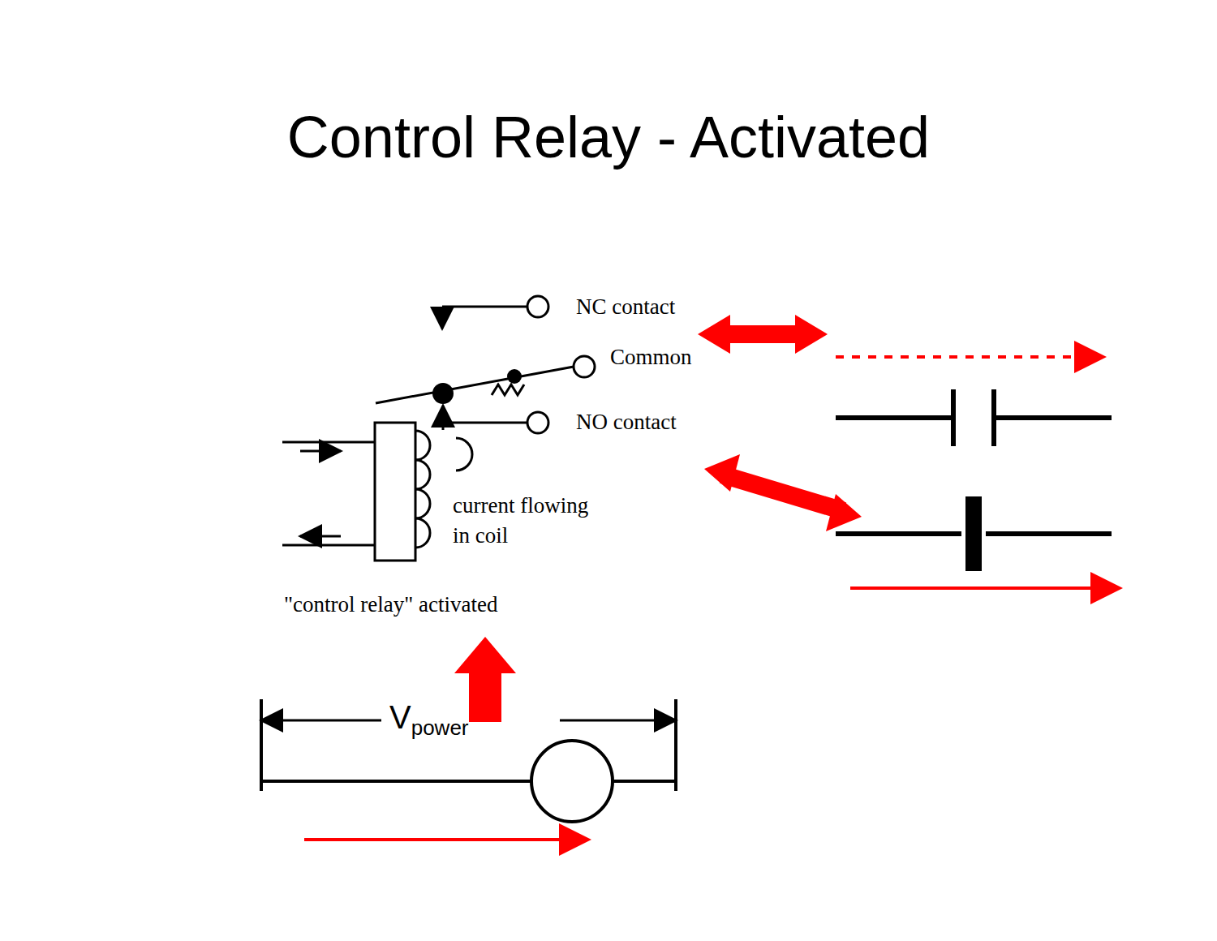Control Relay - Activated
NC contact Common NO contact current flowing in coil "control relay" activated Vpower